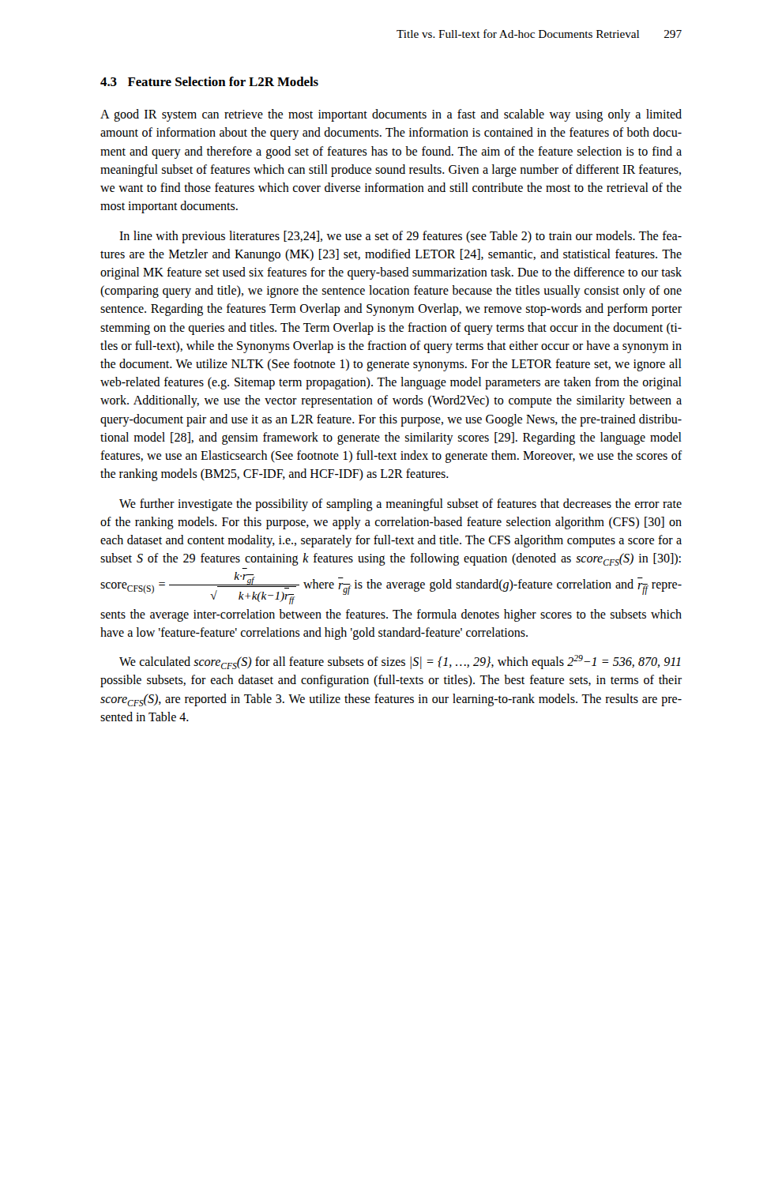Title vs. Full-text for Ad-hoc Documents Retrieval297
4.3 Feature Selection for L2R Models
A good IR system can retrieve the most important documents in a fast and scalable way using only a limited amount of information about the query and documents. The information is contained in the features of both document and query and therefore a good set of features has to be found. The aim of the feature selection is to find a meaningful subset of features which can still produce sound results. Given a large number of different IR features, we want to find those features which cover diverse information and still contribute the most to the retrieval of the most important documents.
In line with previous literatures [23,24], we use a set of 29 features (see Table 2) to train our models. The features are the Metzler and Kanungo (MK) [23] set, modified LETOR [24], semantic, and statistical features. The original MK feature set used six features for the query-based summarization task. Due to the difference to our task (comparing query and title), we ignore the sentence location feature because the titles usually consist only of one sentence. Regarding the features Term Overlap and Synonym Overlap, we remove stop-words and perform porter stemming on the queries and titles. The Term Overlap is the fraction of query terms that occur in the document (titles or full-text), while the Synonyms Overlap is the fraction of query terms that either occur or have a synonym in the document. We utilize NLTK (See footnote 1) to generate synonyms. For the LETOR feature set, we ignore all web-related features (e.g. Sitemap term propagation). The language model parameters are taken from the original work. Additionally, we use the vector representation of words (Word2Vec) to compute the similarity between a query-document pair and use it as an L2R feature. For this purpose, we use Google News, the pre-trained distributional model [28], and gensim framework to generate the similarity scores [29]. Regarding the language model features, we use an Elasticsearch (See footnote 1) full-text index to generate them. Moreover, we use the scores of the ranking models (BM25, CF-IDF, and HCF-IDF) as L2R features.
We further investigate the possibility of sampling a meaningful subset of features that decreases the error rate of the ranking models. For this purpose, we apply a correlation-based feature selection algorithm (CFS) [30] on each dataset and content modality, i.e., separately for full-text and title. The CFS algorithm computes a score for a subset S of the 29 features containing k features using the following equation (denoted as scoreCFS(S) in [30]): scoreCFS(S) = k·rgf√k+k(k−1)rff where rgf is the average gold standard(g)-feature correlation and rff represents the average inter-correlation between the features. The formula denotes higher scores to the subsets which have a low 'feature-feature' correlations and high 'gold standard-feature' correlations.
We calculated scoreCFS(S) for all feature subsets of sizes |S| = {1, …, 29}, which equals 229−1 = 536, 870, 911 possible subsets, for each dataset and configuration (full-texts or titles). The best feature sets, in terms of their scoreCFS(S), are reported in Table 3. We utilize these features in our learning-to-rank models. The results are presented in Table 4.